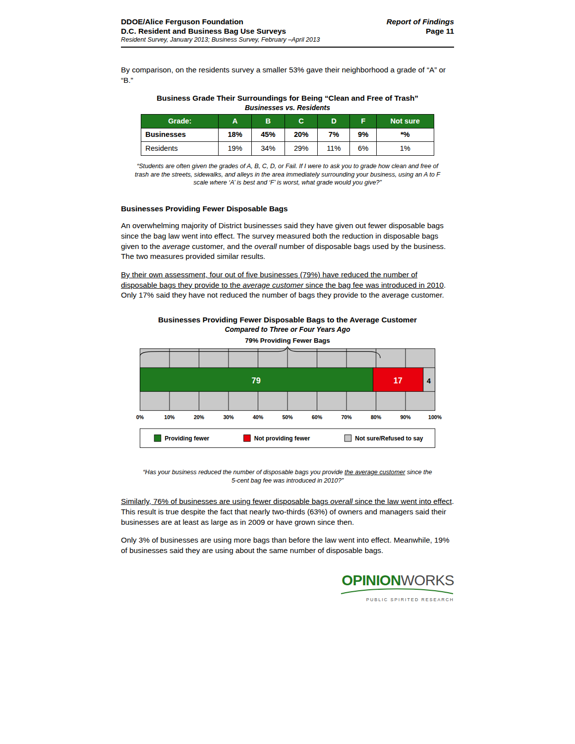DDOE/Alice Ferguson Foundation
D.C. Resident and Business Bag Use Surveys
Resident Survey, January 2013; Business Survey, February –April 2013
Report of Findings
Page 11
By comparison, on the residents survey a smaller 53% gave their neighborhood a grade of “A” or “B.”
Business Grade Their Surroundings for Being “Clean and Free of Trash”
Businesses vs. Residents
| Grade: | A | B | C | D | F | Not sure |
| --- | --- | --- | --- | --- | --- | --- |
| Businesses | 18% | 45% | 20% | 7% | 9% | *% |
| Residents | 19% | 34% | 29% | 11% | 6% | 1% |
“Students are often given the grades of A, B, C, D, or Fail. If I were to ask you to grade how clean and free of trash are the streets, sidewalks, and alleys in the area immediately surrounding your business, using an A to F scale where ‘A’ is best and ‘F’ is worst, what grade would you give?”
Businesses Providing Fewer Disposable Bags
An overwhelming majority of District businesses said they have given out fewer disposable bags since the bag law went into effect. The survey measured both the reduction in disposable bags given to the average customer, and the overall number of disposable bags used by the business. The two measures provided similar results.
By their own assessment, four out of five businesses (79%) have reduced the number of disposable bags they provide to the average customer since the bag fee was introduced in 2010. Only 17% said they have not reduced the number of bags they provide to the average customer.
Businesses Providing Fewer Disposable Bags to the Average Customer
Compared to Three or Four Years Ago
79% Providing Fewer Bags 79 17 4 0% 10% 20% 30% 40% 50% 60% 70% 80% 90% 100% Providing fewer Not providing fewer Not sure/Refused to say
“Has your business reduced the number of disposable bags you provide the average customer since the 5-cent bag fee was introduced in 2010?”
Similarly, 76% of businesses are using fewer disposable bags overall since the law went into effect. This result is true despite the fact that nearly two-thirds (63%) of owners and managers said their businesses are at least as large as in 2009 or have grown since then.
Only 3% of businesses are using more bags than before the law went into effect. Meanwhile, 19% of businesses said they are using about the same number of disposable bags.
OPINION WORKS
Public Spirited Research